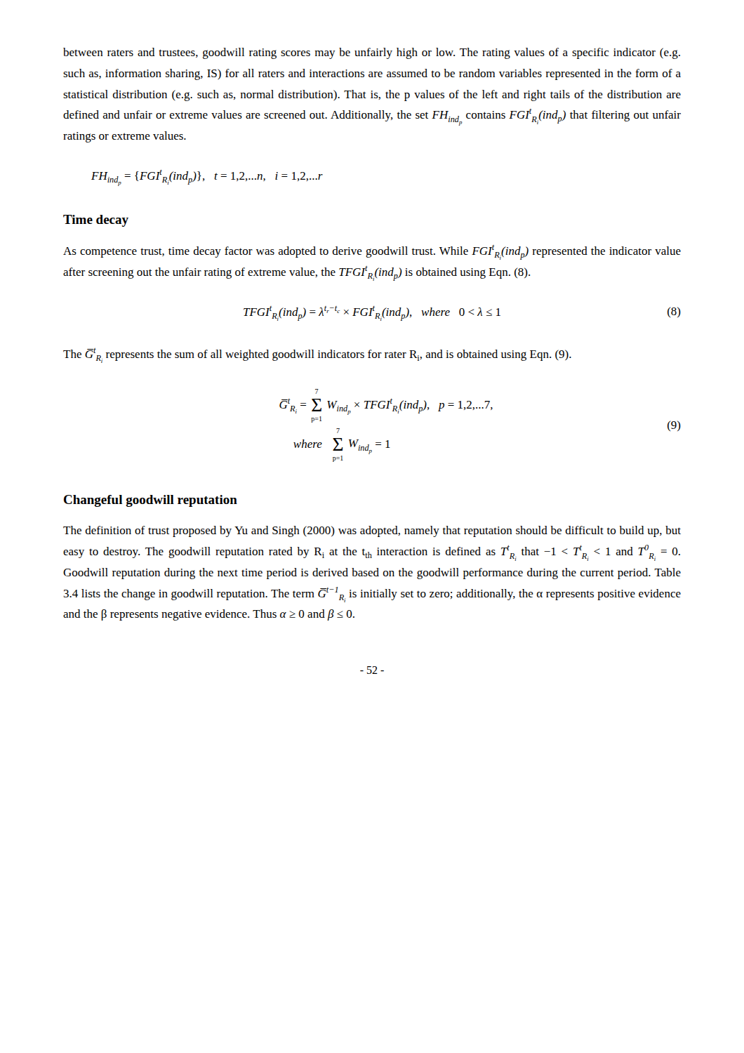between raters and trustees, goodwill rating scores may be unfairly high or low. The rating values of a specific indicator (e.g. such as, information sharing, IS) for all raters and interactions are assumed to be random variables represented in the form of a statistical distribution (e.g. such as, normal distribution). That is, the p values of the left and right tails of the distribution are defined and unfair or extreme values are screened out. Additionally, the set FHindp contains FGItRi(indp) that filtering out unfair ratings or extreme values.
FHindp = {FGItRi(indp)}, t = 1,2,...n, i = 1,2,...r
Time decay
As competence trust, time decay factor was adopted to derive goodwill trust. While FGItRi(indp) represented the indicator value after screening out the unfair rating of extreme value, the TFGItRi(indp) is obtained using Eqn. (8).
TFGItRi(indp) = λtr−tc × FGItRi(indp), where 0 < λ ≤ 1 (8)
The G̅tRi represents the sum of all weighted goodwill indicators for rater Ri, and is obtained using Eqn. (9).
G̅tRi = 7 Σp=1 Windp × TFGItRi(indp), p = 1,2,...7, where 7 Σp=1 Windp = 1 (9)
Changeful goodwill reputation
The definition of trust proposed by Yu and Singh (2000) was adopted, namely that reputation should be difficult to build up, but easy to destroy. The goodwill reputation rated by Ri at the tth interaction is defined as TtRi that −1 < TtRi < 1 and T0Ri = 0. Goodwill reputation during the next time period is derived based on the goodwill performance during the current period. Table 3.4 lists the change in goodwill reputation. The term G̅t−1Ri is initially set to zero; additionally, the α represents positive evidence and the β represents negative evidence. Thus α ≥ 0 and β ≤ 0.
- 52 -